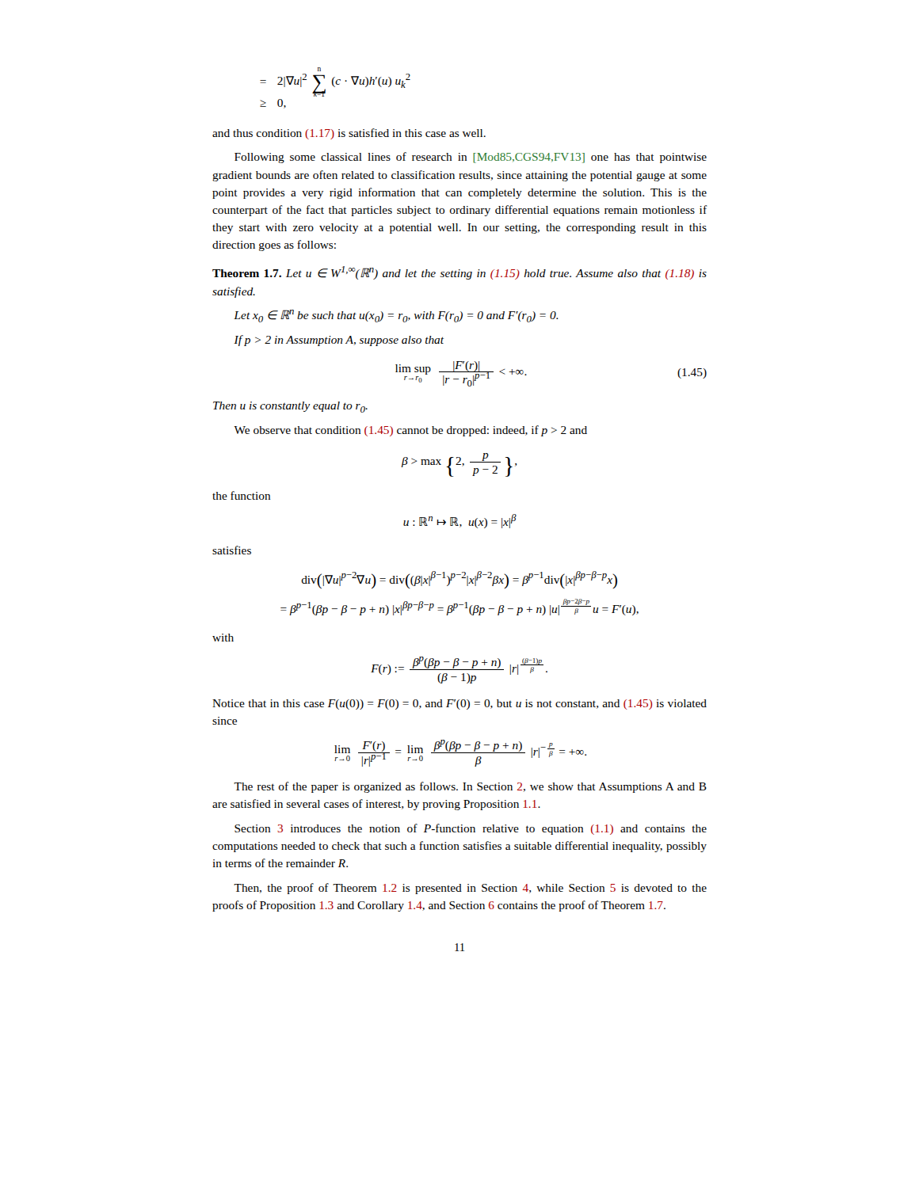| = | 2/∇ u / 2 n ∑ k =1 ( c · ∇ u ) h ′( u ) u k 2 |
| ≥ | 0, |
and thus condition (1.17) is satisfied in this case as well.
Following some classical lines of research in [Mod85,CGS94,FV13] one has that pointwise gradient bounds are often related to classification results, since attaining the potential gauge at some point provides a very rigid information that can completely determine the solution. This is the counterpart of the fact that particles subject to ordinary differential equations remain motionless if they start with zero velocity at a potential well. In our setting, the corresponding result in this direction goes as follows:
Theorem 1.7. Let u ∈ W1,∞(ℝn) and let the setting in (1.15) hold true. Assume also that (1.18) is satisfied.
Let x0 ∈ ℝn be such that u(x0) = r0, with F(r0) = 0 and F′(r0) = 0.
If p > 2 in Assumption A, suppose also that
lim sup r→r0 |F′(r)||r − r0|p−1 < +∞. (1.45)
Then u is constantly equal to r0.
We observe that condition (1.45) cannot be dropped: indeed, if p > 2 and
β > max {2, pp − 2},
the function
u : ℝn ↦ ℝ, u(x) = |x|β
satisfies
div(|∇u|p−2∇u) = div((β|x|β−1)p−2|x|β−2βx) = βp−1div(|x|βp−β−px) = βp−1(βp − β − p + n) |x|βp−β−p = βp−1(βp − β − p + n) |u|βp−2β−p βu = F′(u),
with
F(r) := βp(βp − β − p + n)(β − 1)p |r|(β−1)p β.
Notice that in this case F(u(0)) = F(0) = 0, and F′(0) = 0, but u is not constant, and (1.45) is violated since
lim r→0 F′(r)|r|p−1 = lim r→0 βp(βp − β − p + n) β |r|−pβ = +∞.
The rest of the paper is organized as follows. In Section 2, we show that Assumptions A and B are satisfied in several cases of interest, by proving Proposition 1.1.
Section 3 introduces the notion of P-function relative to equation (1.1) and contains the computations needed to check that such a function satisfies a suitable differential inequality, possibly in terms of the remainder R.
Then, the proof of Theorem 1.2 is presented in Section 4, while Section 5 is devoted to the proofs of Proposition 1.3 and Corollary 1.4, and Section 6 contains the proof of Theorem 1.7.
11